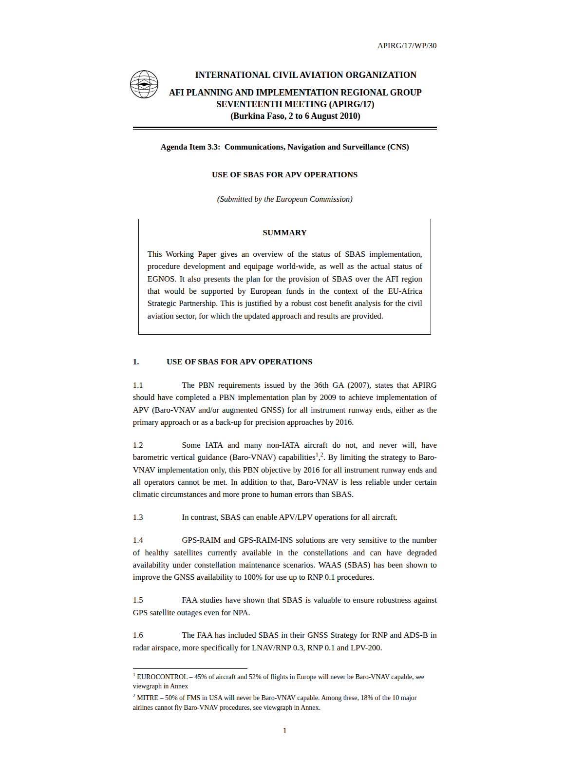APIRG/17/WP/30
OACI ICAO
INTERNATIONAL CIVIL AVIATION ORGANIZATION
AFI PLANNING AND IMPLEMENTATION REGIONAL GROUP
SEVENTEENTH MEETING (APIRG/17)
(Burkina Faso, 2 to 6 August 2010)
Agenda Item 3.3: Communications, Navigation and Surveillance (CNS)
USE OF SBAS FOR APV OPERATIONS
(Submitted by the European Commission)
SUMMARY
This Working Paper gives an overview of the status of SBAS implementation, procedure development and equipage world-wide, as well as the actual status of EGNOS. It also presents the plan for the provision of SBAS over the AFI region that would be supported by European funds in the context of the EU-Africa Strategic Partnership. This is justified by a robust cost benefit analysis for the civil aviation sector, for which the updated approach and results are provided.
1. USE OF SBAS FOR APV OPERATIONS
1.1 The PBN requirements issued by the 36th GA (2007), states that APIRG should have completed a PBN implementation plan by 2009 to achieve implementation of APV (Baro-VNAV and/or augmented GNSS) for all instrument runway ends, either as the primary approach or as a back-up for precision approaches by 2016.
1.2 Some IATA and many non-IATA aircraft do not, and never will, have barometric vertical guidance (Baro-VNAV) capabilities1,2. By limiting the strategy to Baro-VNAV implementation only, this PBN objective by 2016 for all instrument runway ends and all operators cannot be met. In addition to that, Baro-VNAV is less reliable under certain climatic circumstances and more prone to human errors than SBAS.
1.3 In contrast, SBAS can enable APV/LPV operations for all aircraft.
1.4 GPS-RAIM and GPS-RAIM-INS solutions are very sensitive to the number of healthy satellites currently available in the constellations and can have degraded availability under constellation maintenance scenarios. WAAS (SBAS) has been shown to improve the GNSS availability to 100% for use up to RNP 0.1 procedures.
1.5 FAA studies have shown that SBAS is valuable to ensure robustness against GPS satellite outages even for NPA.
1.6 The FAA has included SBAS in their GNSS Strategy for RNP and ADS-B in radar airspace, more specifically for LNAV/RNP 0.3, RNP 0.1 and LPV-200.
1 EUROCONTROL – 45% of aircraft and 52% of flights in Europe will never be Baro-VNAV capable, see viewgraph in Annex
2 MITRE – 50% of FMS in USA will never be Baro-VNAV capable. Among these, 18% of the 10 major airlines cannot fly Baro-VNAV procedures, see viewgraph in Annex.
1